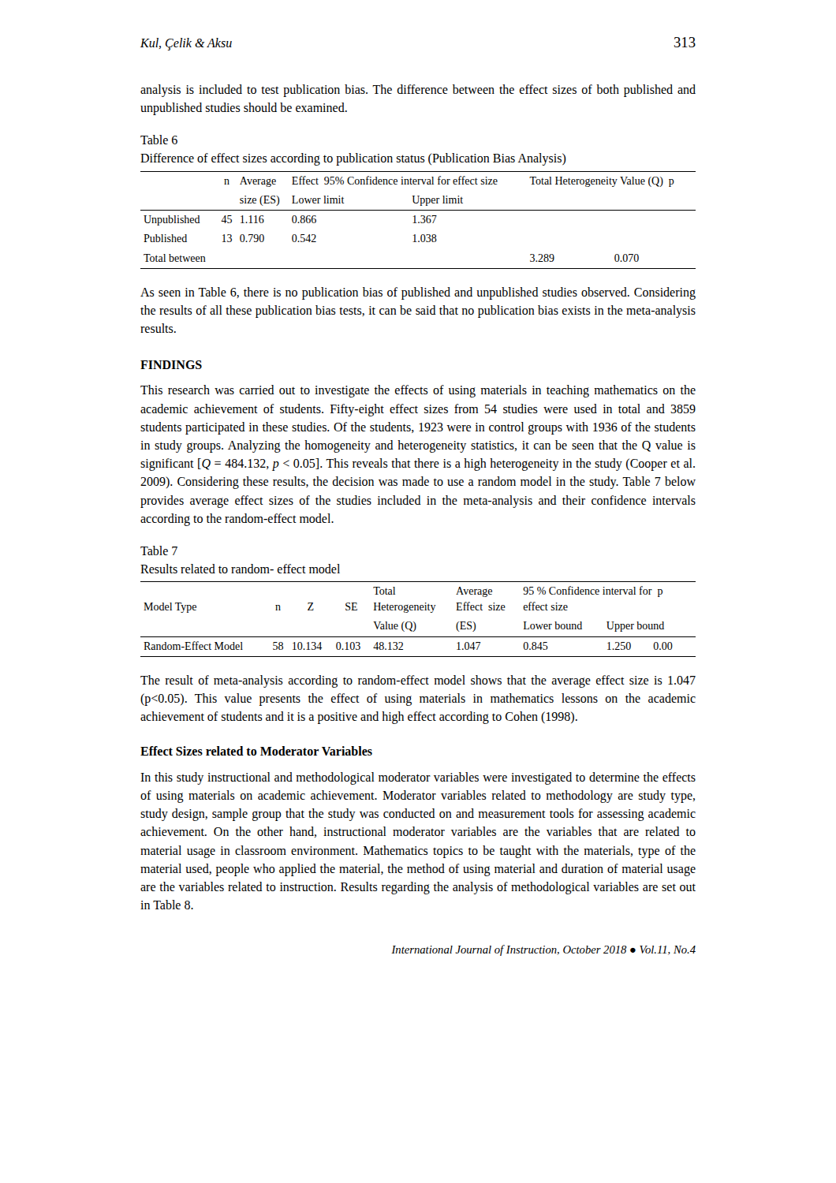Kul, Çelik & Aksu 313
analysis is included to test publication bias. The difference between the effect sizes of both published and unpublished studies should be examined.
Table 6
Difference of effect sizes according to publication status (Publication Bias Analysis)
| | n | Average | Effect 95% Confidence interval for effect size | Total Heterogeneity Value (Q) p |
| --- | --- | --- | --- | --- |
| | | size (ES) | Lower limit | Upper limit | | |
| Unpublished | 45 | 1.116 | 0.866 | 1.367 | | |
| Published | 13 | 0.790 | 0.542 | 1.038 | | |
| Total between | | | | | 3.289 | 0.070 |
As seen in Table 6, there is no publication bias of published and unpublished studies observed. Considering the results of all these publication bias tests, it can be said that no publication bias exists in the meta-analysis results.
Findings
This research was carried out to investigate the effects of using materials in teaching mathematics on the academic achievement of students. Fifty-eight effect sizes from 54 studies were used in total and 3859 students participated in these studies. Of the students, 1923 were in control groups with 1936 of the students in study groups. Analyzing the homogeneity and heterogeneity statistics, it can be seen that the Q value is significant [Q = 484.132, p < 0.05]. This reveals that there is a high heterogeneity in the study (Cooper et al. 2009). Considering these results, the decision was made to use a random model in the study. Table 7 below provides average effect sizes of the studies included in the meta-analysis and their confidence intervals according to the random-effect model.
Table 7
Results related to random- effect model
| Model Type | n | Z | SE | Total Heterogeneity | Average Effect size | 95 % Confidence interval for p effect size |
| --- | --- | --- | --- | --- | --- | --- |
| | | | | Value (Q) | (ES) | Lower bound | Upper bound |
| Random-Effect Model | 58 | 10.134 | 0.103 | 48.132 | 1.047 | 0.845 | 1.250 0.00 |
The result of meta-analysis according to random-effect model shows that the average effect size is 1.047 (p<0.05). This value presents the effect of using materials in mathematics lessons on the academic achievement of students and it is a positive and high effect according to Cohen (1998).
Effect Sizes related to Moderator Variables
In this study instructional and methodological moderator variables were investigated to determine the effects of using materials on academic achievement. Moderator variables related to methodology are study type, study design, sample group that the study was conducted on and measurement tools for assessing academic achievement. On the other hand, instructional moderator variables are the variables that are related to material usage in classroom environment. Mathematics topics to be taught with the materials, type of the material used, people who applied the material, the method of using material and duration of material usage are the variables related to instruction. Results regarding the analysis of methodological variables are set out in Table 8.
International Journal of Instruction, October 2018 ● Vol.11, No.4